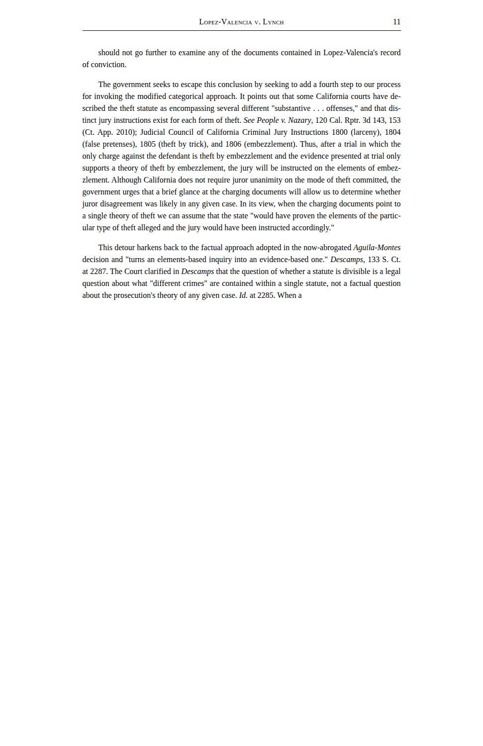Lopez-Valencia v. Lynch 11
should not go further to examine any of the documents contained in Lopez-Valencia's record of conviction.
The government seeks to escape this conclusion by seeking to add a fourth step to our process for invoking the modified categorical approach. It points out that some California courts have described the theft statute as encompassing several different "substantive . . . offenses," and that distinct jury instructions exist for each form of theft. See People v. Nazary, 120 Cal. Rptr. 3d 143, 153 (Ct. App. 2010); Judicial Council of California Criminal Jury Instructions 1800 (larceny), 1804 (false pretenses), 1805 (theft by trick), and 1806 (embezzlement). Thus, after a trial in which the only charge against the defendant is theft by embezzlement and the evidence presented at trial only supports a theory of theft by embezzlement, the jury will be instructed on the elements of embezzlement. Although California does not require juror unanimity on the mode of theft committed, the government urges that a brief glance at the charging documents will allow us to determine whether juror disagreement was likely in any given case. In its view, when the charging documents point to a single theory of theft we can assume that the state "would have proven the elements of the particular type of theft alleged and the jury would have been instructed accordingly."
This detour harkens back to the factual approach adopted in the now-abrogated Aguila-Montes decision and "turns an elements-based inquiry into an evidence-based one." Descamps, 133 S. Ct. at 2287. The Court clarified in Descamps that the question of whether a statute is divisible is a legal question about what "different crimes" are contained within a single statute, not a factual question about the prosecution's theory of any given case. Id. at 2285. When a